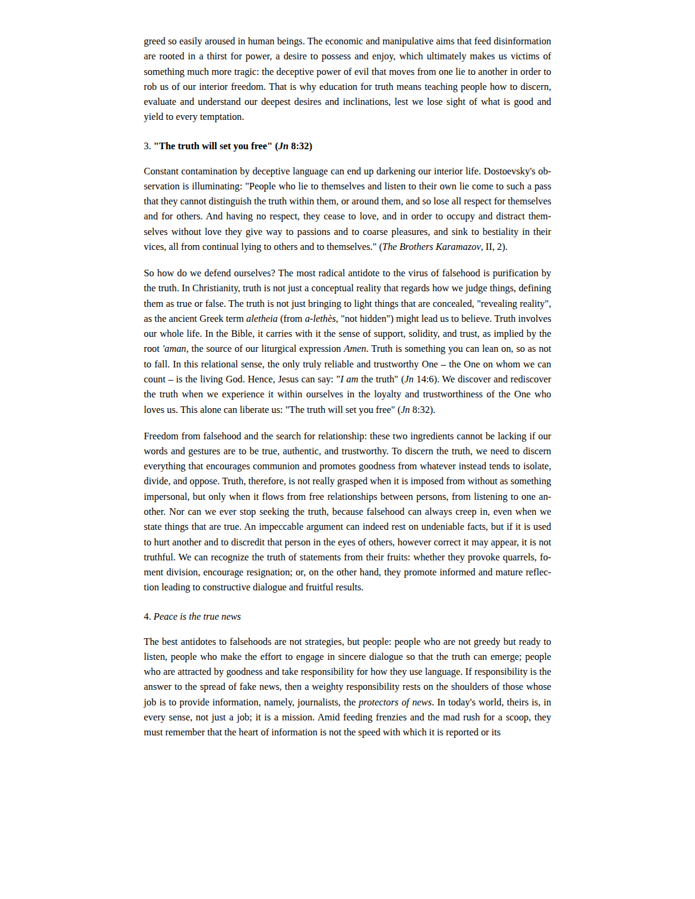greed so easily aroused in human beings. The economic and manipulative aims that feed disinformation are rooted in a thirst for power, a desire to possess and enjoy, which ultimately makes us victims of something much more tragic: the deceptive power of evil that moves from one lie to another in order to rob us of our interior freedom. That is why education for truth means teaching people how to discern, evaluate and understand our deepest desires and inclinations, lest we lose sight of what is good and yield to every temptation.
3. "The truth will set you free" (Jn 8:32)
Constant contamination by deceptive language can end up darkening our interior life. Dostoevsky's observation is illuminating: "People who lie to themselves and listen to their own lie come to such a pass that they cannot distinguish the truth within them, or around them, and so lose all respect for themselves and for others. And having no respect, they cease to love, and in order to occupy and distract themselves without love they give way to passions and to coarse pleasures, and sink to bestiality in their vices, all from continual lying to others and to themselves." (The Brothers Karamazov, II, 2).
So how do we defend ourselves? The most radical antidote to the virus of falsehood is purification by the truth. In Christianity, truth is not just a conceptual reality that regards how we judge things, defining them as true or false. The truth is not just bringing to light things that are concealed, "revealing reality", as the ancient Greek term aletheia (from a-lethès, "not hidden") might lead us to believe. Truth involves our whole life. In the Bible, it carries with it the sense of support, solidity, and trust, as implied by the root 'aman, the source of our liturgical expression Amen. Truth is something you can lean on, so as not to fall. In this relational sense, the only truly reliable and trustworthy One – the One on whom we can count – is the living God. Hence, Jesus can say: "I am the truth" (Jn 14:6). We discover and rediscover the truth when we experience it within ourselves in the loyalty and trustworthiness of the One who loves us. This alone can liberate us: "The truth will set you free" (Jn 8:32).
Freedom from falsehood and the search for relationship: these two ingredients cannot be lacking if our words and gestures are to be true, authentic, and trustworthy. To discern the truth, we need to discern everything that encourages communion and promotes goodness from whatever instead tends to isolate, divide, and oppose. Truth, therefore, is not really grasped when it is imposed from without as something impersonal, but only when it flows from free relationships between persons, from listening to one another. Nor can we ever stop seeking the truth, because falsehood can always creep in, even when we state things that are true. An impeccable argument can indeed rest on undeniable facts, but if it is used to hurt another and to discredit that person in the eyes of others, however correct it may appear, it is not truthful. We can recognize the truth of statements from their fruits: whether they provoke quarrels, foment division, encourage resignation; or, on the other hand, they promote informed and mature reflection leading to constructive dialogue and fruitful results.
4. Peace is the true news
The best antidotes to falsehoods are not strategies, but people: people who are not greedy but ready to listen, people who make the effort to engage in sincere dialogue so that the truth can emerge; people who are attracted by goodness and take responsibility for how they use language. If responsibility is the answer to the spread of fake news, then a weighty responsibility rests on the shoulders of those whose job is to provide information, namely, journalists, the protectors of news. In today's world, theirs is, in every sense, not just a job; it is a mission. Amid feeding frenzies and the mad rush for a scoop, they must remember that the heart of information is not the speed with which it is reported or its